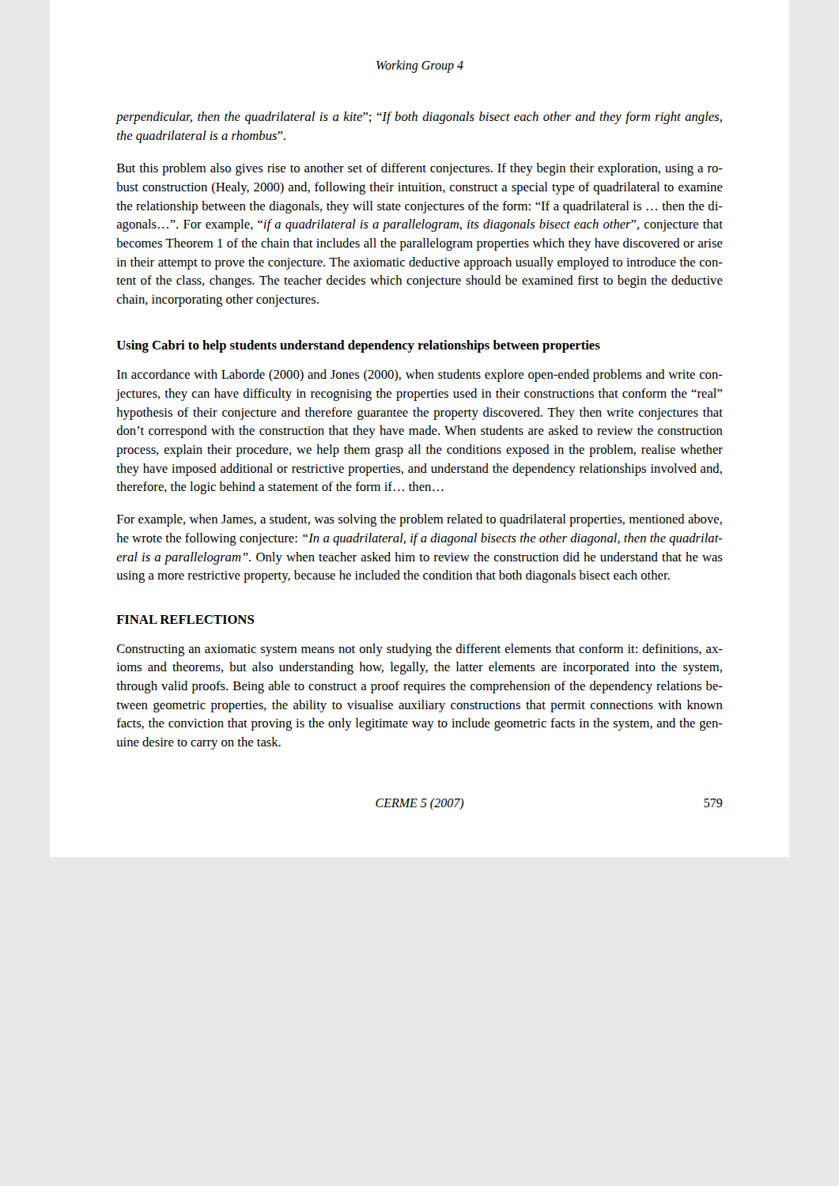Working Group 4
perpendicular, then the quadrilateral is a kite”; “If both diagonals bisect each other and they form right angles, the quadrilateral is a rhombus”.
But this problem also gives rise to another set of different conjectures. If they begin their exploration, using a robust construction (Healy, 2000) and, following their intuition, construct a special type of quadrilateral to examine the relationship between the diagonals, they will state conjectures of the form: “If a quadrilateral is … then the diagonals…”. For example, “if a quadrilateral is a parallelogram, its diagonals bisect each other”, conjecture that becomes Theorem 1 of the chain that includes all the parallelogram properties which they have discovered or arise in their attempt to prove the conjecture. The axiomatic deductive approach usually employed to introduce the content of the class, changes. The teacher decides which conjecture should be examined first to begin the deductive chain, incorporating other conjectures.
Using Cabri to help students understand dependency relationships between properties
In accordance with Laborde (2000) and Jones (2000), when students explore open-ended problems and write conjectures, they can have difficulty in recognising the properties used in their constructions that conform the “real” hypothesis of their conjecture and therefore guarantee the property discovered. They then write conjectures that don’t correspond with the construction that they have made. When students are asked to review the construction process, explain their procedure, we help them grasp all the conditions exposed in the problem, realise whether they have imposed additional or restrictive properties, and understand the dependency relationships involved and, therefore, the logic behind a statement of the form if… then…
For example, when James, a student, was solving the problem related to quadrilateral properties, mentioned above, he wrote the following conjecture: “In a quadrilateral, if a diagonal bisects the other diagonal, then the quadrilateral is a parallelogram”. Only when teacher asked him to review the construction did he understand that he was using a more restrictive property, because he included the condition that both diagonals bisect each other.
FINAL REFLECTIONS
Constructing an axiomatic system means not only studying the different elements that conform it: definitions, axioms and theorems, but also understanding how, legally, the latter elements are incorporated into the system, through valid proofs. Being able to construct a proof requires the comprehension of the dependency relations between geometric properties, the ability to visualise auxiliary constructions that permit connections with known facts, the conviction that proving is the only legitimate way to include geometric facts in the system, and the genuine desire to carry on the task.
CERME 5 (2007)
579